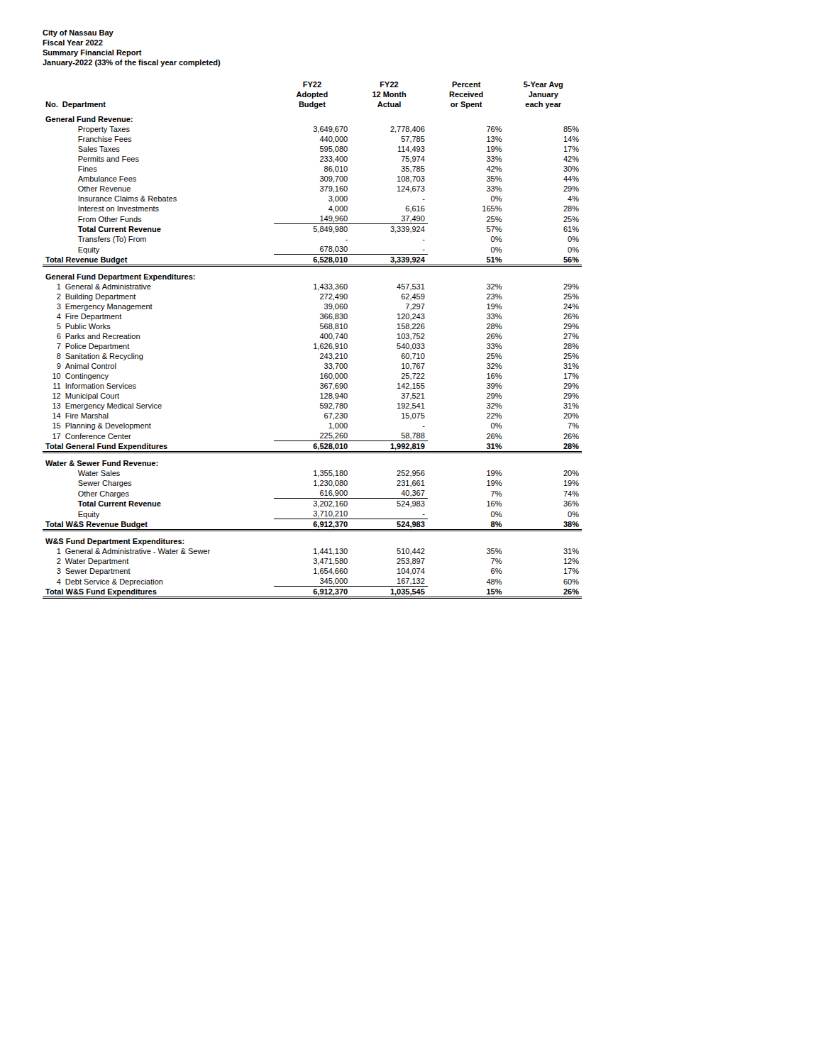City of Nassau Bay
Fiscal Year 2022
Summary Financial Report
January-2022 (33% of the fiscal year completed)
| | | FY22 | FY22 | Percent | 5-Year Avg |
| --- | --- | --- | --- | --- | --- |
| | | Adopted | 12 Month | Received | January |
| No. Department | Budget | Actual | or Spent | each year |
| General Fund Revenue: | | | | |
| | Property Taxes | 3,649,670 | 2,778,406 | 76% | 85% |
| | Franchise Fees | 440,000 | 57,785 | 13% | 14% |
| | Sales Taxes | 595,080 | 114,493 | 19% | 17% |
| | Permits and Fees | 233,400 | 75,974 | 33% | 42% |
| | Fines | 86,010 | 35,785 | 42% | 30% |
| | Ambulance Fees | 309,700 | 108,703 | 35% | 44% |
| | Other Revenue | 379,160 | 124,673 | 33% | 29% |
| | Insurance Claims & Rebates | 3,000 | - | 0% | 4% |
| | Interest on Investments | 4,000 | 6,616 | 165% | 28% |
| | From Other Funds | 149,960 | 37,490 | 25% | 25% |
| | Total Current Revenue | 5,849,980 | 3,339,924 | 57% | 61% |
| | Transfers (To) From | - | - | 0% | 0% |
| | Equity | 678,030 | - | 0% | 0% |
| Total Revenue Budget | 6,528,010 | 3,339,924 | 51% | 56% |
| General Fund Department Expenditures: | | | | |
| 1 | General & Administrative | 1,433,360 | 457,531 | 32% | 29% |
| 2 | Building Department | 272,490 | 62,459 | 23% | 25% |
| 3 | Emergency Management | 39,060 | 7,297 | 19% | 24% |
| 4 | Fire Department | 366,830 | 120,243 | 33% | 26% |
| 5 | Public Works | 568,810 | 158,226 | 28% | 29% |
| 6 | Parks and Recreation | 400,740 | 103,752 | 26% | 27% |
| 7 | Police Department | 1,626,910 | 540,033 | 33% | 28% |
| 8 | Sanitation & Recycling | 243,210 | 60,710 | 25% | 25% |
| 9 | Animal Control | 33,700 | 10,767 | 32% | 31% |
| 10 | Contingency | 160,000 | 25,722 | 16% | 17% |
| 11 | Information Services | 367,690 | 142,155 | 39% | 29% |
| 12 | Municipal Court | 128,940 | 37,521 | 29% | 29% |
| 13 | Emergency Medical Service | 592,780 | 192,541 | 32% | 31% |
| 14 | Fire Marshal | 67,230 | 15,075 | 22% | 20% |
| 15 | Planning & Development | 1,000 | - | 0% | 7% |
| 17 | Conference Center | 225,260 | 58,788 | 26% | 26% |
| Total General Fund Expenditures | 6,528,010 | 1,992,819 | 31% | 28% |
| Water & Sewer Fund Revenue: | | | | |
| | Water Sales | 1,355,180 | 252,956 | 19% | 20% |
| | Sewer Charges | 1,230,080 | 231,661 | 19% | 19% |
| | Other Charges | 616,900 | 40,367 | 7% | 74% |
| | Total Current Revenue | 3,202,160 | 524,983 | 16% | 36% |
| | Equity | 3,710,210 | - | 0% | 0% |
| Total W&S Revenue Budget | 6,912,370 | 524,983 | 8% | 38% |
| W&S Fund Department Expenditures: | | | | |
| 1 | General & Administrative - Water & Sewer | 1,441,130 | 510,442 | 35% | 31% |
| 2 | Water Department | 3,471,580 | 253,897 | 7% | 12% |
| 3 | Sewer Department | 1,654,660 | 104,074 | 6% | 17% |
| 4 | Debt Service & Depreciation | 345,000 | 167,132 | 48% | 60% |
| Total W&S Fund Expenditures | 6,912,370 | 1,035,545 | 15% | 26% |